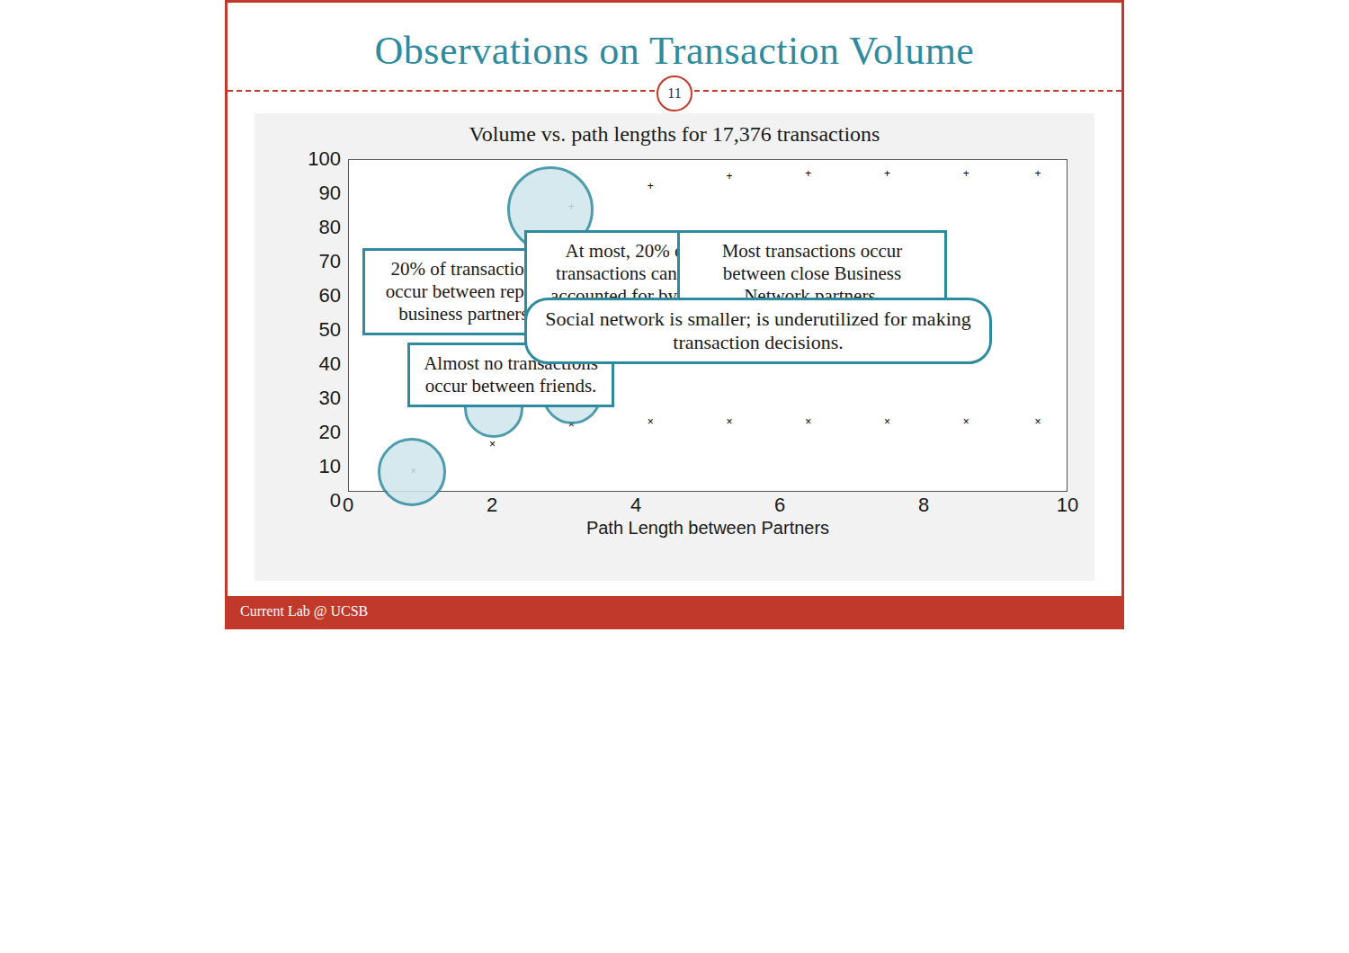Observations on Transaction Volume
11
Volume vs. path lengths for 17,376 transactions
Transaction Volume % CDF
100 90 80 70 60 50 40 30 20 10 0
+
+
+
+
+
+
+
+
+
×
×
×
×
×
×
×
×
×
Social Network
0 2 4 6 8 10
Path Length between Partners
20% of transactions occur between repeat business partners.
At most, 20% of transactions can be accounted for by the social network.
Most transactions occur between close Business Network partners.
Almost no transactions occur between friends.
Social network is smaller; is underutilized for making transaction decisions.
Current Lab @ UCSB